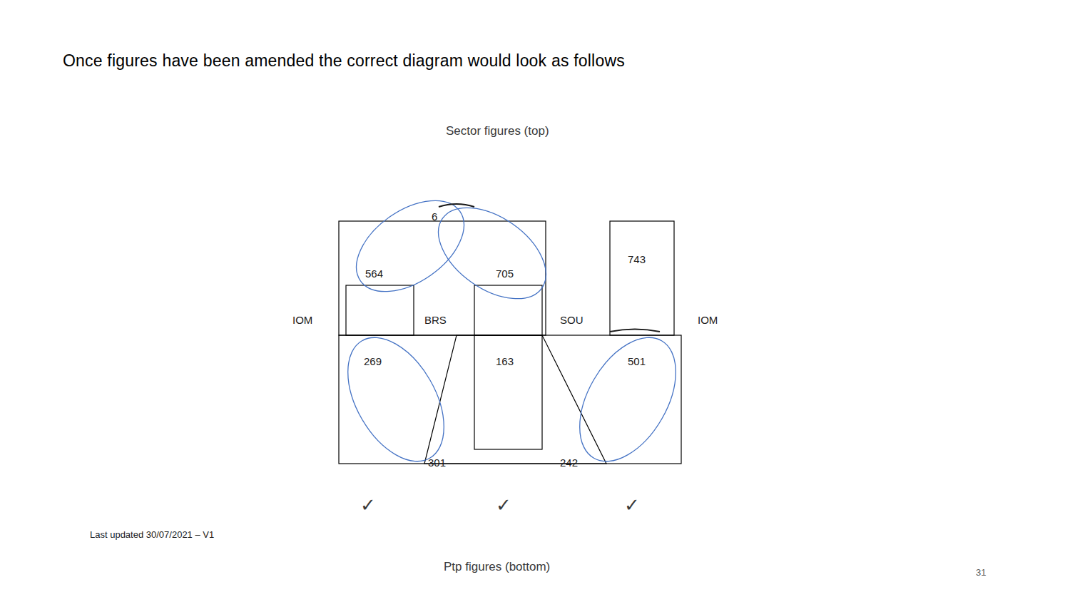Once figures have been amended the correct diagram would look as follows
Sector figures (top)
Ptp figures (bottom)
6
564
705
743
269
163
501
301
242
IOM
BRS
SOU
IOM
✓
✓
✓
Last updated 30/07/2021 – V1
31